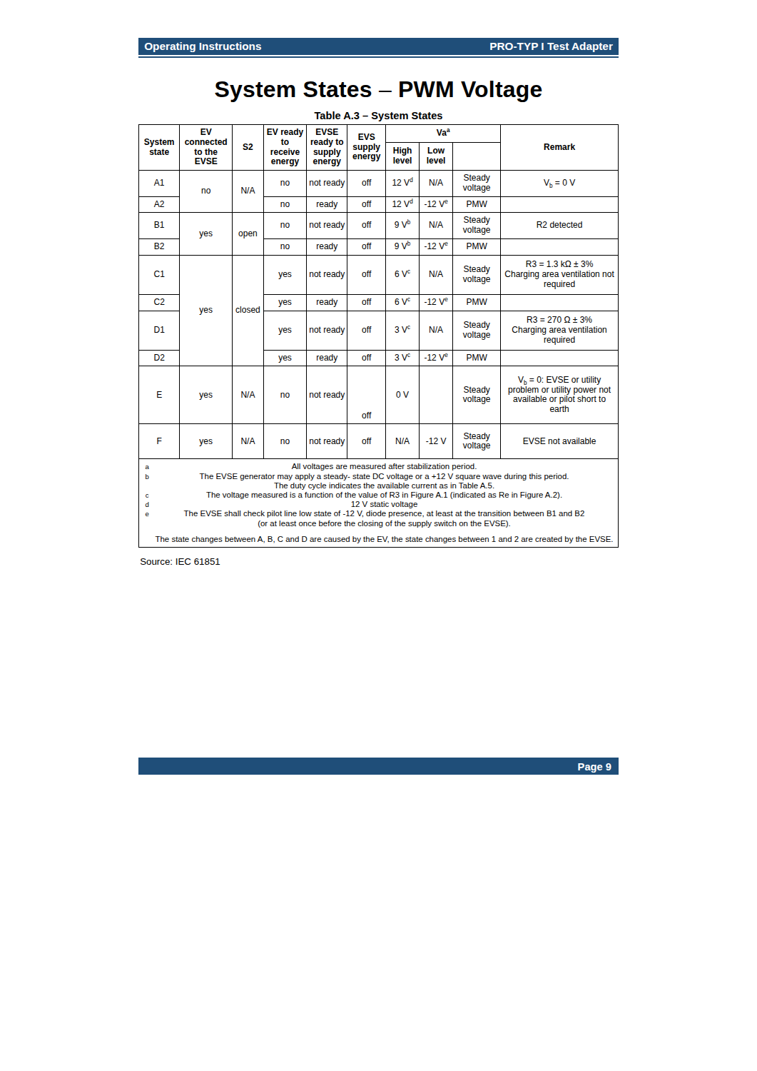Operating Instructions
PRO-TYP I Test Adapter
System States – PWM Voltage
Table A.3 – System States
| System state | EV connected to the EVSE | S2 | EV ready to receive energy | EVSE ready to supply energy | EVS supply energy | Va a | Remark |
| --- | --- | --- | --- | --- | --- | --- | --- |
| High level | Low level | |
| A1 | no | N/A | no | not ready | off | 12 V d | N/A | Steady voltage | V b = 0 V |
| A2 | no | ready | off | 12 V d | -12 V e | PMW | |
| B1 | yes | open | no | not ready | off | 9 V b | N/A | Steady voltage | R2 detected |
| B2 | no | ready | off | 9 V b | -12 V e | PMW | |
| C1 | yes | closed | yes | not ready | off | 6 V c | N/A | Steady voltage | R3 = 1.3 kΩ ± 3% Charging area ventilation not required |
| C2 | yes | ready | off | 6 V c | -12 V e | PMW | |
| D1 | yes | not ready | off | 3 V c | N/A | Steady voltage | R3 = 270 Ω ± 3% Charging area ventilation required |
| D2 | yes | ready | off | 3 V c | -12 V e | PMW | |
| E | yes | N/A | no | not ready | off | 0 V | | Steady voltage | V b = 0: EVSE or utility problem or utility power not available or pilot short to earth |
| F | yes | N/A | no | not ready | off | N/A | -12 V | Steady voltage | EVSE not available |
| a All voltages are measured after stabilization period. b The EVSE generator may apply a steady- state DC voltage or a +12 V square wave during this period. The duty cycle indicates the available current as in Table A.5. c The voltage measured is a function of the value of R3 in Figure A.1 (indicated as Re in Figure A.2). d 12 V static voltage e The EVSE shall check pilot line low state of -12 V, diode presence, at least at the transition between B1 and B2 (or at least once before the closing of the supply switch on the EVSE). The state changes between A, B, C and D are caused by the EV, the state changes between 1 and 2 are created by the EVSE. |
Source: IEC 61851
Page 9